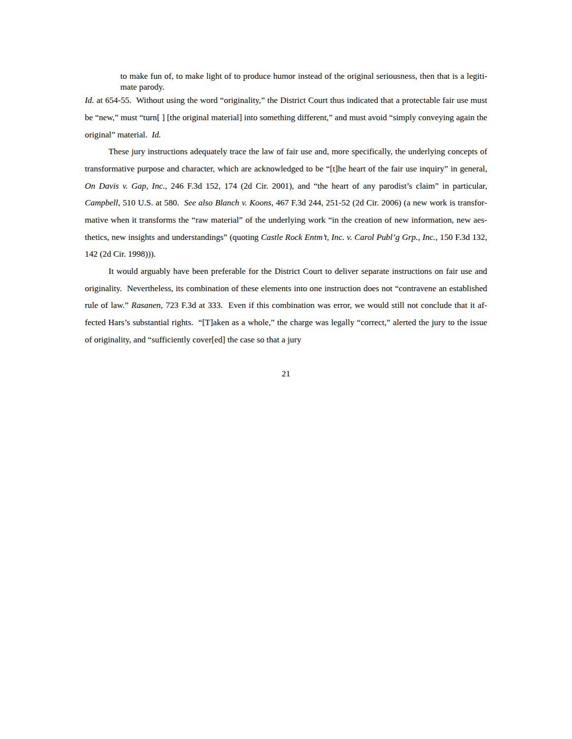to make fun of, to make light of to produce humor instead of the original seriousness, then that is a legitimate parody.
Id. at 654-55. Without using the word “originality,” the District Court thus indicated that a protectable fair use must be “new,” must “turn[ ] [the original material] into something different,” and must avoid “simply conveying again the original” material. Id.
These jury instructions adequately trace the law of fair use and, more specifically, the underlying concepts of transformative purpose and character, which are acknowledged to be “[t]he heart of the fair use inquiry” in general, On Davis v. Gap, Inc., 246 F.3d 152, 174 (2d Cir. 2001), and “the heart of any parodist’s claim” in particular, Campbell, 510 U.S. at 580. See also Blanch v. Koons, 467 F.3d 244, 251-52 (2d Cir. 2006) (a new work is transformative when it transforms the “raw material” of the underlying work “in the creation of new information, new aesthetics, new insights and understandings” (quoting Castle Rock Entm’t, Inc. v. Carol Publ’g Grp., Inc., 150 F.3d 132, 142 (2d Cir. 1998))).
It would arguably have been preferable for the District Court to deliver separate instructions on fair use and originality. Nevertheless, its combination of these elements into one instruction does not “contravene an established rule of law.” Rasanen, 723 F.3d at 333. Even if this combination was error, we would still not conclude that it affected Hars’s substantial rights. “[T]aken as a whole,” the charge was legally “correct,” alerted the jury to the issue of originality, and “sufficiently cover[ed] the case so that a jury
21